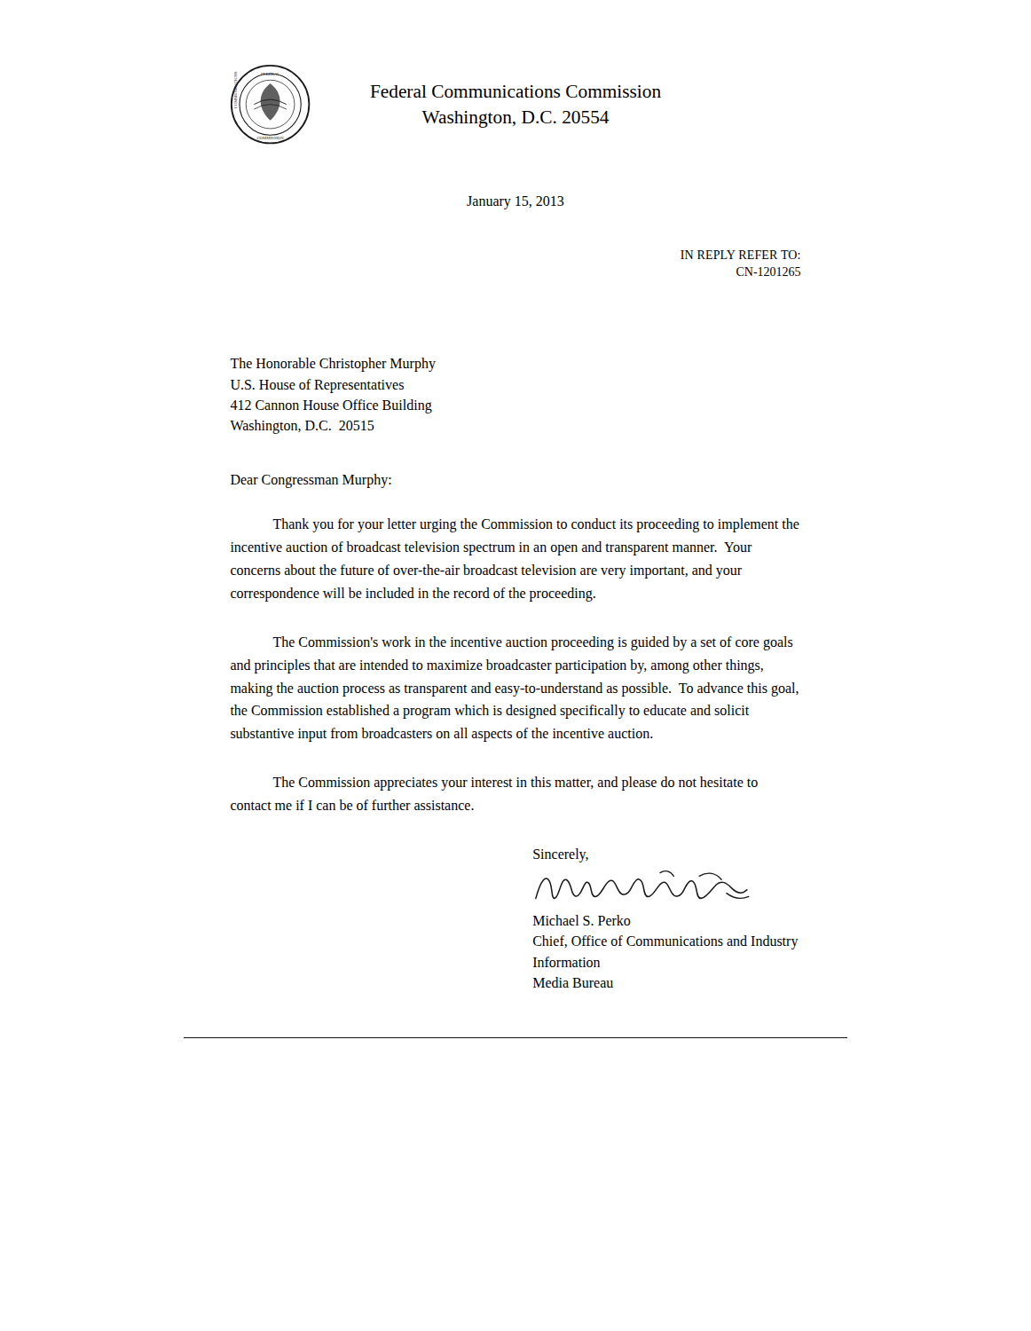FEDERAL COMMISSION COMMUNICATIONS
Federal Communications Commission
Washington, D.C. 20554
January 15, 2013
IN REPLY REFER TO:
CN-1201265
The Honorable Christopher Murphy
U.S. House of Representatives
412 Cannon House Office Building
Washington, D.C. 20515
Dear Congressman Murphy:
Thank you for your letter urging the Commission to conduct its proceeding to implement the incentive auction of broadcast television spectrum in an open and transparent manner. Your concerns about the future of over-the-air broadcast television are very important, and your correspondence will be included in the record of the proceeding.
The Commission's work in the incentive auction proceeding is guided by a set of core goals and principles that are intended to maximize broadcaster participation by, among other things, making the auction process as transparent and easy-to-understand as possible. To advance this goal, the Commission established a program which is designed specifically to educate and solicit substantive input from broadcasters on all aspects of the incentive auction.
The Commission appreciates your interest in this matter, and please do not hesitate to contact me if I can be of further assistance.
Sincerely,
Michael S. Perko
Chief, Office of Communications and Industry Information
Media Bureau